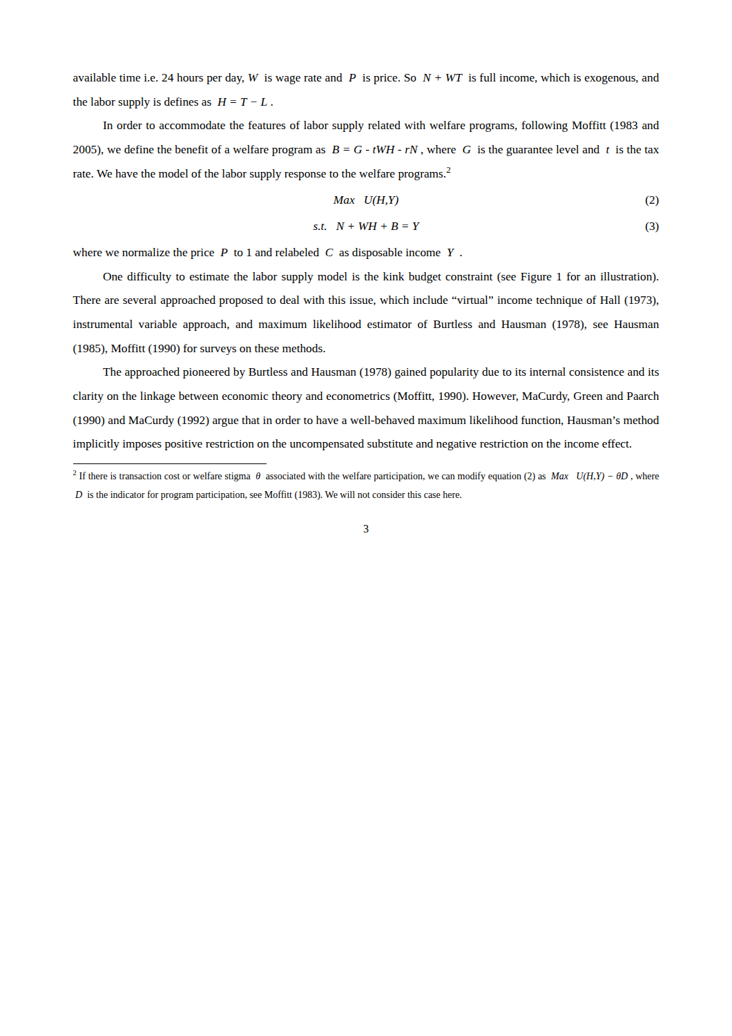available time i.e. 24 hours per day, W is wage rate and P is price. So N + WT is full income, which is exogenous, and the labor supply is defines as H = T − L .
In order to accommodate the features of labor supply related with welfare programs, following Moffitt (1983 and 2005), we define the benefit of a welfare program as B = G - tWH - rN , where G is the guarantee level and t is the tax rate. We have the model of the labor supply response to the welfare programs.2
Max U(H,Y) (2)
s.t. N + WH + B = Y (3)
where we normalize the price P to 1 and relabeled C as disposable income Y .
One difficulty to estimate the labor supply model is the kink budget constraint (see Figure 1 for an illustration). There are several approached proposed to deal with this issue, which include “virtual” income technique of Hall (1973), instrumental variable approach, and maximum likelihood estimator of Burtless and Hausman (1978), see Hausman (1985), Moffitt (1990) for surveys on these methods.
The approached pioneered by Burtless and Hausman (1978) gained popularity due to its internal consistence and its clarity on the linkage between economic theory and econometrics (Moffitt, 1990). However, MaCurdy, Green and Paarch (1990) and MaCurdy (1992) argue that in order to have a well-behaved maximum likelihood function, Hausman’s method implicitly imposes positive restriction on the uncompensated substitute and negative restriction on the income effect.
2 If there is transaction cost or welfare stigma θ associated with the welfare participation, we can modify equation (2) as Max U(H,Y) − θD , where D is the indicator for program participation, see Moffitt (1983). We will not consider this case here.
3